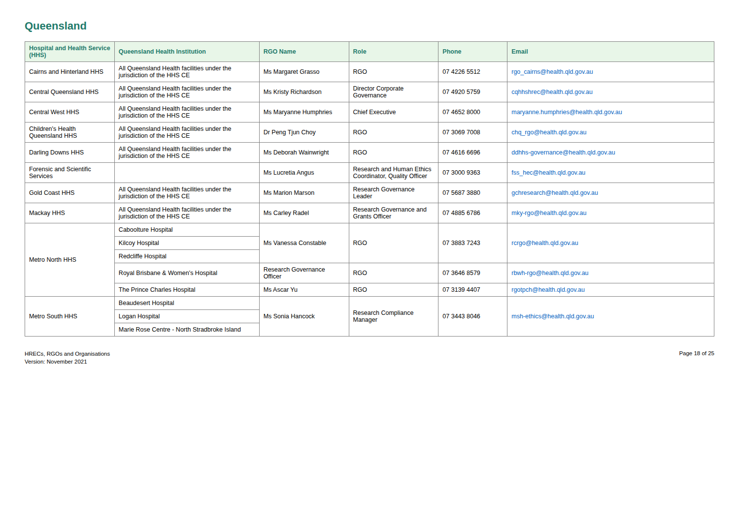Queensland
| Hospital and Health Service (HHS) | Queensland Health Institution | RGO Name | Role | Phone | Email |
| --- | --- | --- | --- | --- | --- |
| Cairns and Hinterland HHS | All Queensland Health facilities under the jurisdiction of the HHS CE | Ms Margaret Grasso | RGO | 07 4226 5512 | rgo_cairns@health.qld.gov.au |
| Central Queensland HHS | All Queensland Health facilities under the jurisdiction of the HHS CE | Ms Kristy Richardson | Director Corporate Governance | 07 4920 5759 | cqhhshrec@health.qld.gov.au |
| Central West HHS | All Queensland Health facilities under the jurisdiction of the HHS CE | Ms Maryanne Humphries | Chief Executive | 07 4652 8000 | maryanne.humphries@health.qld.gov.au |
| Children's Health Queensland HHS | All Queensland Health facilities under the jurisdiction of the HHS CE | Dr Peng Tjun Choy | RGO | 07 3069 7008 | chq_rgo@health.qld.gov.au |
| Darling Downs HHS | All Queensland Health facilities under the jurisdiction of the HHS CE | Ms Deborah Wainwright | RGO | 07 4616 6696 | ddhhs-governance@health.qld.gov.au |
| Forensic and Scientific Services | | Ms Lucretia Angus | Research and Human Ethics Coordinator, Quality Officer | 07 3000 9363 | fss_hec@health.qld.gov.au |
| Gold Coast HHS | All Queensland Health facilities under the jurisdiction of the HHS CE | Ms Marion Marson | Research Governance Leader | 07 5687 3880 | gchresearch@health.qld.gov.au |
| Mackay HHS | All Queensland Health facilities under the jurisdiction of the HHS CE | Ms Carley Radel | Research Governance and Grants Officer | 07 4885 6786 | mky-rgo@health.qld.gov.au |
| Metro North HHS | Caboolture Hospital | Ms Vanessa Constable | RGO | 07 3883 7243 | rcrgo@health.qld.gov.au |
| Kilcoy Hospital |
| Redcliffe Hospital |
| Royal Brisbane & Women's Hospital | Research Governance Officer | RGO | 07 3646 8579 | rbwh-rgo@health.qld.gov.au |
| The Prince Charles Hospital | Ms Ascar Yu | RGO | 07 3139 4407 | rgotpch@health.qld.gov.au |
| Metro South HHS | Beaudesert Hospital | Ms Sonia Hancock | Research Compliance Manager | 07 3443 8046 | msh-ethics@health.qld.gov.au |
| Logan Hospital |
| Marie Rose Centre - North Stradbroke Island |
HRECs, RGOs and Organisations
Version: November 2021
Page 18 of 25